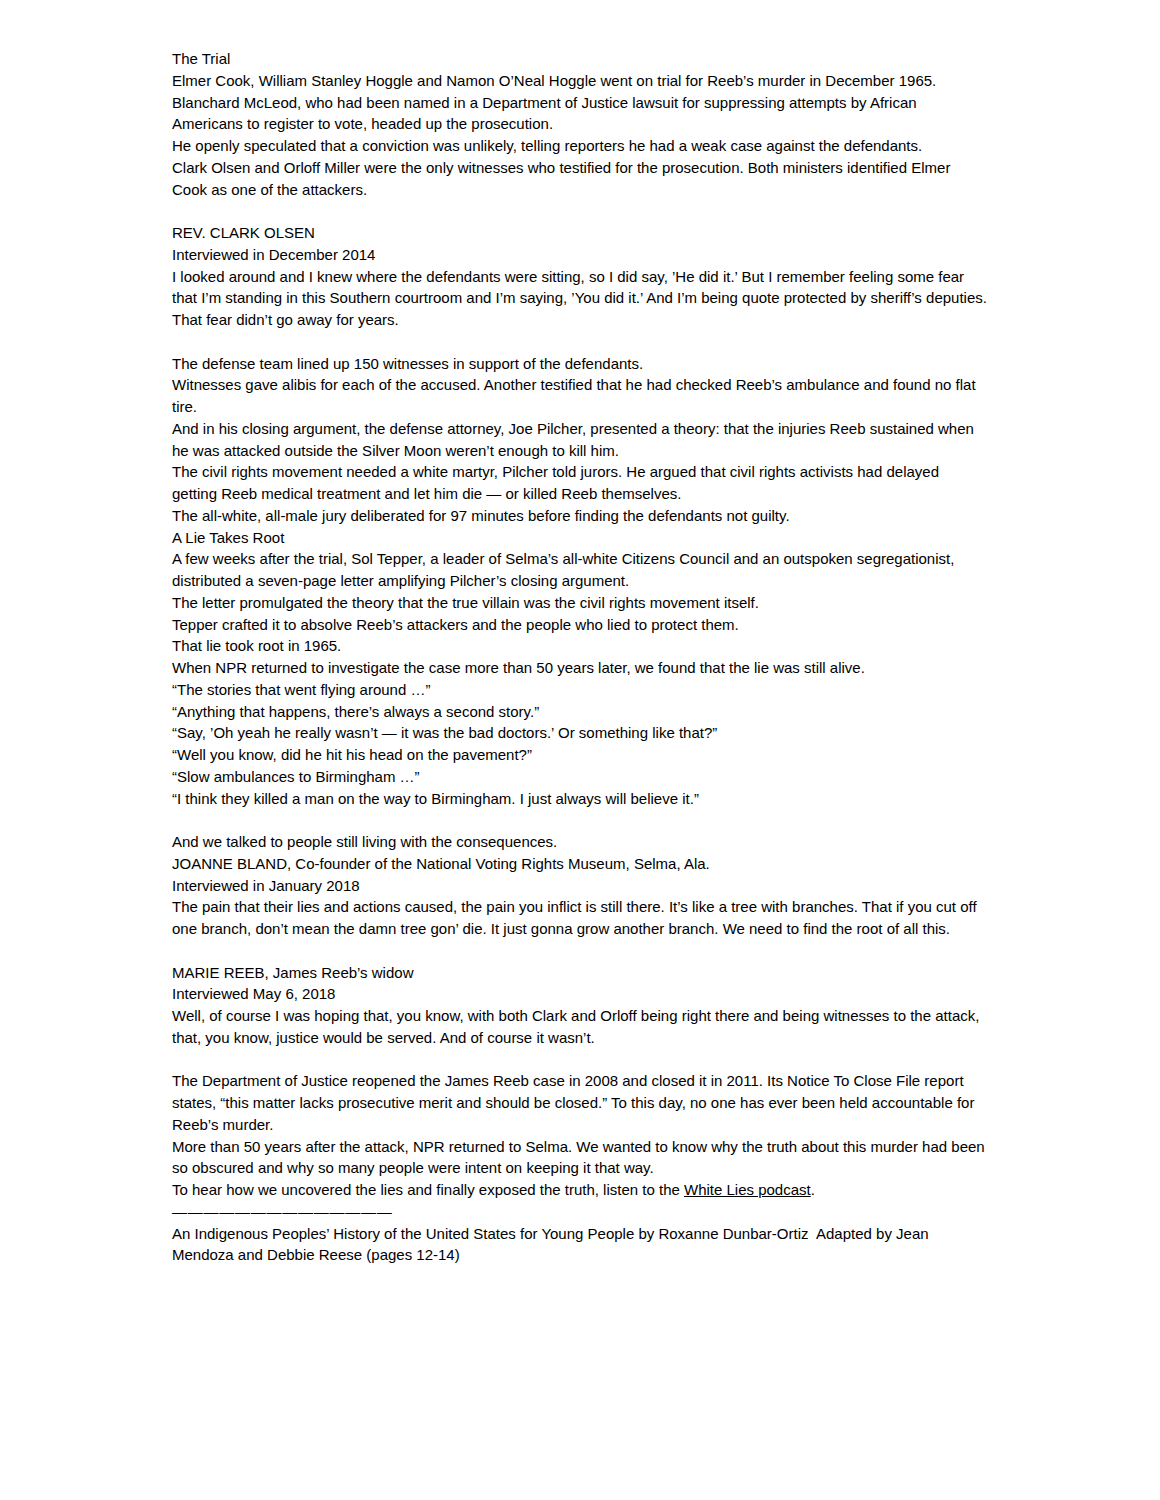The Trial
Elmer Cook, William Stanley Hoggle and Namon O’Neal Hoggle went on trial for Reeb’s murder in December 1965.
Blanchard McLeod, who had been named in a Department of Justice lawsuit for suppressing attempts by African Americans to register to vote, headed up the prosecution.
He openly speculated that a conviction was unlikely, telling reporters he had a weak case against the defendants.
Clark Olsen and Orloff Miller were the only witnesses who testified for the prosecution. Both ministers identified Elmer Cook as one of the attackers.
REV. CLARK OLSEN
Interviewed in December 2014
I looked around and I knew where the defendants were sitting, so I did say, ’He did it.’ But I remember feeling some fear that I’m standing in this Southern courtroom and I’m saying, ’You did it.’ And I’m being quote protected by sheriff’s deputies. That fear didn’t go away for years.
The defense team lined up 150 witnesses in support of the defendants.
Witnesses gave alibis for each of the accused. Another testified that he had checked Reeb’s ambulance and found no flat tire.
And in his closing argument, the defense attorney, Joe Pilcher, presented a theory: that the injuries Reeb sustained when he was attacked outside the Silver Moon weren’t enough to kill him.
The civil rights movement needed a white martyr, Pilcher told jurors. He argued that civil rights activists had delayed getting Reeb medical treatment and let him die — or killed Reeb themselves.
The all-white, all-male jury deliberated for 97 minutes before finding the defendants not guilty.
A Lie Takes Root
A few weeks after the trial, Sol Tepper, a leader of Selma’s all-white Citizens Council and an outspoken segregationist, distributed a seven-page letter amplifying Pilcher’s closing argument.
The letter promulgated the theory that the true villain was the civil rights movement itself.
Tepper crafted it to absolve Reeb’s attackers and the people who lied to protect them.
That lie took root in 1965.
When NPR returned to investigate the case more than 50 years later, we found that the lie was still alive.
“The stories that went flying around …”
“Anything that happens, there’s always a second story.”
“Say, ’Oh yeah he really wasn’t — it was the bad doctors.’ Or something like that?”
“Well you know, did he hit his head on the pavement?”
“Slow ambulances to Birmingham …”
“I think they killed a man on the way to Birmingham. I just always will believe it.”
And we talked to people still living with the consequences.
JOANNE BLAND, Co-founder of the National Voting Rights Museum, Selma, Ala.
Interviewed in January 2018
The pain that their lies and actions caused, the pain you inflict is still there. It’s like a tree with branches. That if you cut off one branch, don’t mean the damn tree gon’ die. It just gonna grow another branch. We need to find the root of all this.
MARIE REEB, James Reeb’s widow
Interviewed May 6, 2018
Well, of course I was hoping that, you know, with both Clark and Orloff being right there and being witnesses to the attack, that, you know, justice would be served. And of course it wasn’t.
The Department of Justice reopened the James Reeb case in 2008 and closed it in 2011. Its Notice To Close File report states, “this matter lacks prosecutive merit and should be closed.” To this day, no one has ever been held accountable for Reeb’s murder.
More than 50 years after the attack, NPR returned to Selma. We wanted to know why the truth about this murder had been so obscured and why so many people were intent on keeping it that way.
To hear how we uncovered the lies and finally exposed the truth, listen to the White Lies podcast.
——————————————
An Indigenous Peoples’ History of the United States for Young People by Roxanne Dunbar-Ortiz Adapted by Jean Mendoza and Debbie Reese (pages 12-14)